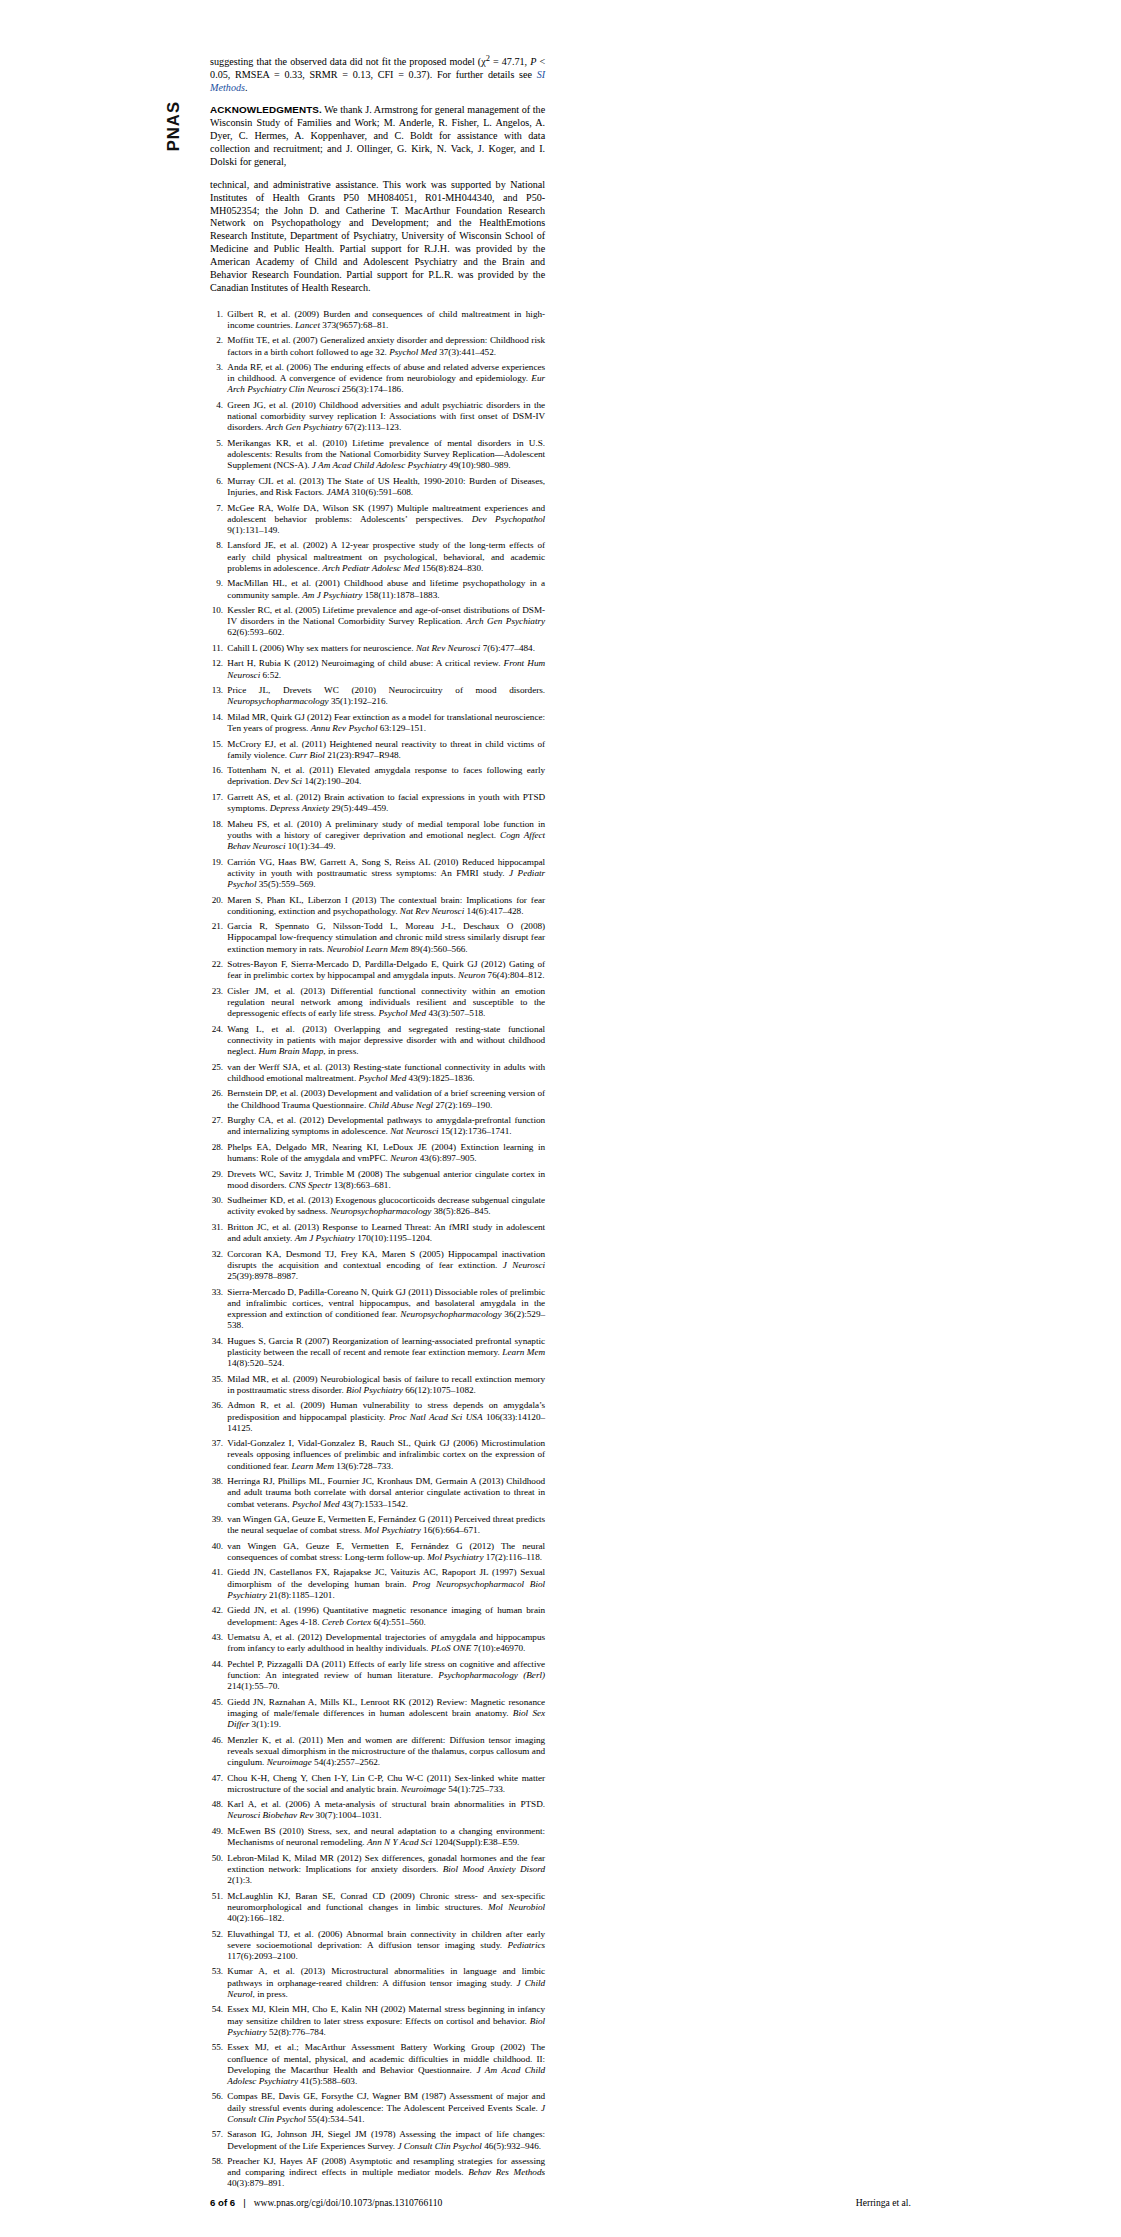PNAS
suggesting that the observed data did not fit the proposed model (χ2 = 47.71, P < 0.05, RMSEA = 0.33, SRMR = 0.13, CFI = 0.37). For further details see SI Methods.
ACKNOWLEDGMENTS. We thank J. Armstrong for general management of the Wisconsin Study of Families and Work; M. Anderle, R. Fisher, L. Angelos, A. Dyer, C. Hermes, A. Koppenhaver, and C. Boldt for assistance with data collection and recruitment; and J. Ollinger, G. Kirk, N. Vack, J. Koger, and I. Dolski for general,
technical, and administrative assistance. This work was supported by National Institutes of Health Grants P50 MH084051, R01-MH044340, and P50-MH052354; the John D. and Catherine T. MacArthur Foundation Research Network on Psychopathology and Development; and the HealthEmotions Research Institute, Department of Psychiatry, University of Wisconsin School of Medicine and Public Health. Partial support for R.J.H. was provided by the American Academy of Child and Adolescent Psychiatry and the Brain and Behavior Research Foundation. Partial support for P.L.R. was provided by the Canadian Institutes of Health Research.
Gilbert R, et al. (2009) Burden and consequences of child maltreatment in high-income countries. Lancet 373(9657):68–81.
Moffitt TE, et al. (2007) Generalized anxiety disorder and depression: Childhood risk factors in a birth cohort followed to age 32. Psychol Med 37(3):441–452.
Anda RF, et al. (2006) The enduring effects of abuse and related adverse experiences in childhood. A convergence of evidence from neurobiology and epidemiology. Eur Arch Psychiatry Clin Neurosci 256(3):174–186.
Green JG, et al. (2010) Childhood adversities and adult psychiatric disorders in the national comorbidity survey replication I: Associations with first onset of DSM-IV disorders. Arch Gen Psychiatry 67(2):113–123.
Merikangas KR, et al. (2010) Lifetime prevalence of mental disorders in U.S. adolescents: Results from the National Comorbidity Survey Replication—Adolescent Supplement (NCS-A). J Am Acad Child Adolesc Psychiatry 49(10):980–989.
Murray CJL et al. (2013) The State of US Health, 1990-2010: Burden of Diseases, Injuries, and Risk Factors. JAMA 310(6):591–608.
McGee RA, Wolfe DA, Wilson SK (1997) Multiple maltreatment experiences and adolescent behavior problems: Adolescents’ perspectives. Dev Psychopathol 9(1):131–149.
Lansford JE, et al. (2002) A 12-year prospective study of the long-term effects of early child physical maltreatment on psychological, behavioral, and academic problems in adolescence. Arch Pediatr Adolesc Med 156(8):824–830.
MacMillan HL, et al. (2001) Childhood abuse and lifetime psychopathology in a community sample. Am J Psychiatry 158(11):1878–1883.
Kessler RC, et al. (2005) Lifetime prevalence and age-of-onset distributions of DSM-IV disorders in the National Comorbidity Survey Replication. Arch Gen Psychiatry 62(6):593–602.
Cahill L (2006) Why sex matters for neuroscience. Nat Rev Neurosci 7(6):477–484.
Hart H, Rubia K (2012) Neuroimaging of child abuse: A critical review. Front Hum Neurosci 6:52.
Price JL, Drevets WC (2010) Neurocircuitry of mood disorders. Neuropsychopharmacology 35(1):192–216.
Milad MR, Quirk GJ (2012) Fear extinction as a model for translational neuroscience: Ten years of progress. Annu Rev Psychol 63:129–151.
McCrory EJ, et al. (2011) Heightened neural reactivity to threat in child victims of family violence. Curr Biol 21(23):R947–R948.
Tottenham N, et al. (2011) Elevated amygdala response to faces following early deprivation. Dev Sci 14(2):190–204.
Garrett AS, et al. (2012) Brain activation to facial expressions in youth with PTSD symptoms. Depress Anxiety 29(5):449–459.
Maheu FS, et al. (2010) A preliminary study of medial temporal lobe function in youths with a history of caregiver deprivation and emotional neglect. Cogn Affect Behav Neurosci 10(1):34–49.
Carrión VG, Haas BW, Garrett A, Song S, Reiss AL (2010) Reduced hippocampal activity in youth with posttraumatic stress symptoms: An FMRI study. J Pediatr Psychol 35(5):559–569.
Maren S, Phan KL, Liberzon I (2013) The contextual brain: Implications for fear conditioning, extinction and psychopathology. Nat Rev Neurosci 14(6):417–428.
Garcia R, Spennato G, Nilsson-Todd L, Moreau J-L, Deschaux O (2008) Hippocampal low-frequency stimulation and chronic mild stress similarly disrupt fear extinction memory in rats. Neurobiol Learn Mem 89(4):560–566.
Sotres-Bayon F, Sierra-Mercado D, Pardilla-Delgado E, Quirk GJ (2012) Gating of fear in prelimbic cortex by hippocampal and amygdala inputs. Neuron 76(4):804–812.
Cisler JM, et al. (2013) Differential functional connectivity within an emotion regulation neural network among individuals resilient and susceptible to the depressogenic effects of early life stress. Psychol Med 43(3):507–518.
Wang L, et al. (2013) Overlapping and segregated resting-state functional connectivity in patients with major depressive disorder with and without childhood neglect. Hum Brain Mapp, in press.
van der Werff SJA, et al. (2013) Resting-state functional connectivity in adults with childhood emotional maltreatment. Psychol Med 43(9):1825–1836.
Bernstein DP, et al. (2003) Development and validation of a brief screening version of the Childhood Trauma Questionnaire. Child Abuse Negl 27(2):169–190.
Burghy CA, et al. (2012) Developmental pathways to amygdala-prefrontal function and internalizing symptoms in adolescence. Nat Neurosci 15(12):1736–1741.
Phelps EA, Delgado MR, Nearing KI, LeDoux JE (2004) Extinction learning in humans: Role of the amygdala and vmPFC. Neuron 43(6):897–905.
Drevets WC, Savitz J, Trimble M (2008) The subgenual anterior cingulate cortex in mood disorders. CNS Spectr 13(8):663–681.
Sudheimer KD, et al. (2013) Exogenous glucocorticoids decrease subgenual cingulate activity evoked by sadness. Neuropsychopharmacology 38(5):826–845.
Britton JC, et al. (2013) Response to Learned Threat: An fMRI study in adolescent and adult anxiety. Am J Psychiatry 170(10):1195–1204.
Corcoran KA, Desmond TJ, Frey KA, Maren S (2005) Hippocampal inactivation disrupts the acquisition and contextual encoding of fear extinction. J Neurosci 25(39):8978–8987.
Sierra-Mercado D, Padilla-Coreano N, Quirk GJ (2011) Dissociable roles of prelimbic and infralimbic cortices, ventral hippocampus, and basolateral amygdala in the expression and extinction of conditioned fear. Neuropsychopharmacology 36(2):529–538.
Hugues S, Garcia R (2007) Reorganization of learning-associated prefrontal synaptic plasticity between the recall of recent and remote fear extinction memory. Learn Mem 14(8):520–524.
Milad MR, et al. (2009) Neurobiological basis of failure to recall extinction memory in posttraumatic stress disorder. Biol Psychiatry 66(12):1075–1082.
Admon R, et al. (2009) Human vulnerability to stress depends on amygdala’s predisposition and hippocampal plasticity. Proc Natl Acad Sci USA 106(33):14120–14125.
Vidal-Gonzalez I, Vidal-Gonzalez B, Rauch SL, Quirk GJ (2006) Microstimulation reveals opposing influences of prelimbic and infralimbic cortex on the expression of conditioned fear. Learn Mem 13(6):728–733.
Herringa RJ, Phillips ML, Fournier JC, Kronhaus DM, Germain A (2013) Childhood and adult trauma both correlate with dorsal anterior cingulate activation to threat in combat veterans. Psychol Med 43(7):1533–1542.
van Wingen GA, Geuze E, Vermetten E, Fernández G (2011) Perceived threat predicts the neural sequelae of combat stress. Mol Psychiatry 16(6):664–671.
van Wingen GA, Geuze E, Vermetten E, Fernández G (2012) The neural consequences of combat stress: Long-term follow-up. Mol Psychiatry 17(2):116–118.
Giedd JN, Castellanos FX, Rajapakse JC, Vaituzis AC, Rapoport JL (1997) Sexual dimorphism of the developing human brain. Prog Neuropsychopharmacol Biol Psychiatry 21(8):1185–1201.
Giedd JN, et al. (1996) Quantitative magnetic resonance imaging of human brain development: Ages 4-18. Cereb Cortex 6(4):551–560.
Uematsu A, et al. (2012) Developmental trajectories of amygdala and hippocampus from infancy to early adulthood in healthy individuals. PLoS ONE 7(10):e46970.
Pechtel P, Pizzagalli DA (2011) Effects of early life stress on cognitive and affective function: An integrated review of human literature. Psychopharmacology (Berl) 214(1):55–70.
Giedd JN, Raznahan A, Mills KL, Lenroot RK (2012) Review: Magnetic resonance imaging of male/female differences in human adolescent brain anatomy. Biol Sex Differ 3(1):19.
Menzler K, et al. (2011) Men and women are different: Diffusion tensor imaging reveals sexual dimorphism in the microstructure of the thalamus, corpus callosum and cingulum. Neuroimage 54(4):2557–2562.
Chou K-H, Cheng Y, Chen I-Y, Lin C-P, Chu W-C (2011) Sex-linked white matter microstructure of the social and analytic brain. Neuroimage 54(1):725–733.
Karl A, et al. (2006) A meta-analysis of structural brain abnormalities in PTSD. Neurosci Biobehav Rev 30(7):1004–1031.
McEwen BS (2010) Stress, sex, and neural adaptation to a changing environment: Mechanisms of neuronal remodeling. Ann N Y Acad Sci 1204(Suppl):E38–E59.
Lebron-Milad K, Milad MR (2012) Sex differences, gonadal hormones and the fear extinction network: Implications for anxiety disorders. Biol Mood Anxiety Disord 2(1):3.
McLaughlin KJ, Baran SE, Conrad CD (2009) Chronic stress- and sex-specific neuromorphological and functional changes in limbic structures. Mol Neurobiol 40(2):166–182.
Eluvathingal TJ, et al. (2006) Abnormal brain connectivity in children after early severe socioemotional deprivation: A diffusion tensor imaging study. Pediatrics 117(6):2093–2100.
Kumar A, et al. (2013) Microstructural abnormalities in language and limbic pathways in orphanage-reared children: A diffusion tensor imaging study. J Child Neurol, in press.
Essex MJ, Klein MH, Cho E, Kalin NH (2002) Maternal stress beginning in infancy may sensitize children to later stress exposure: Effects on cortisol and behavior. Biol Psychiatry 52(8):776–784.
Essex MJ, et al.; MacArthur Assessment Battery Working Group (2002) The confluence of mental, physical, and academic difficulties in middle childhood. II: Developing the Macarthur Health and Behavior Questionnaire. J Am Acad Child Adolesc Psychiatry 41(5):588–603.
Compas BE, Davis GE, Forsythe CJ, Wagner BM (1987) Assessment of major and daily stressful events during adolescence: The Adolescent Perceived Events Scale. J Consult Clin Psychol 55(4):534–541.
Sarason IG, Johnson JH, Siegel JM (1978) Assessing the impact of life changes: Development of the Life Experiences Survey. J Consult Clin Psychol 46(5):932–946.
Preacher KJ, Hayes AF (2008) Asymptotic and resampling strategies for assessing and comparing indirect effects in multiple mediator models. Behav Res Methods 40(3):879–891.
6 of 6 | www.pnas.org/cgi/doi/10.1073/pnas.1310766110
Herringa et al.